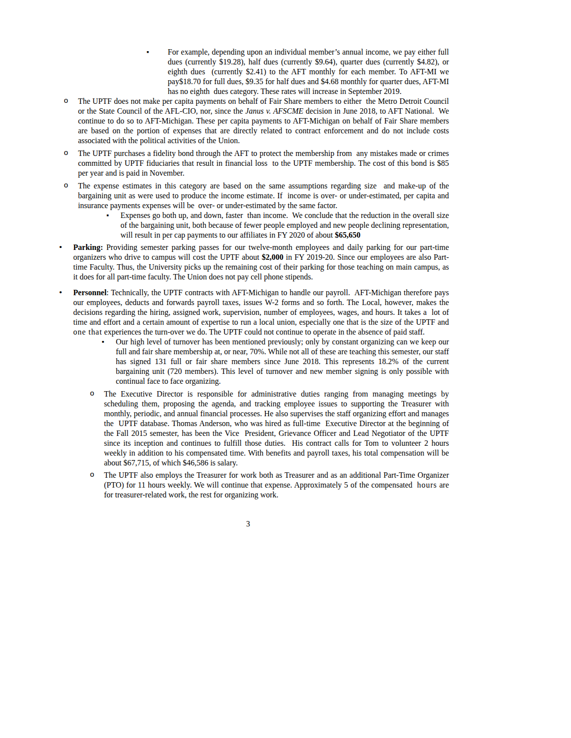For example, depending upon an individual member’s annual income, we pay either full dues (currently $19.28), half dues (currently $9.64), quarter dues (currently $4.82), or eighth dues (currently $2.41) to the AFT monthly for each member. To AFT-MI we pay$18.70 for full dues, $9.35 for half dues and $4.68 monthly for quarter dues, AFT-MI has no eighth dues category. These rates will increase in September 2019.
The UPTF does not make per capita payments on behalf of Fair Share members to either the Metro Detroit Council or the State Council of the AFL-CIO, nor, since the Janus v. AFSCME decision in June 2018, to AFT National. We continue to do so to AFT-Michigan. These per capita payments to AFT-Michigan on behalf of Fair Share members are based on the portion of expenses that are directly related to contract enforcement and do not include costs associated with the political activities of the Union.
The UPTF purchases a fidelity bond through the AFT to protect the membership from any mistakes made or crimes committed by UPTF fiduciaries that result in financial loss to the UPTF membership. The cost of this bond is $85 per year and is paid in November.
The expense estimates in this category are based on the same assumptions regarding size and make-up of the bargaining unit as were used to produce the income estimate. If income is over- or under-estimated, per capita and insurance payments expenses will be over- or under-estimated by the same factor.
Expenses go both up, and down, faster than income. We conclude that the reduction in the overall size of the bargaining unit, both because of fewer people employed and new people declining representation, will result in per cap payments to our affiliates in FY 2020 of about $65,650
Parking: Providing semester parking passes for our twelve-month employees and daily parking for our part-time organizers who drive to campus will cost the UPTF about $2,000 in FY 2019-20. Since our employees are also Part-time Faculty. Thus, the University picks up the remaining cost of their parking for those teaching on main campus, as it does for all part-time faculty. The Union does not pay cell phone stipends.
Personnel: Technically, the UPTF contracts with AFT-Michigan to handle our payroll. AFT-Michigan therefore pays our employees, deducts and forwards payroll taxes, issues W-2 forms and so forth. The Local, however, makes the decisions regarding the hiring, assigned work, supervision, number of employees, wages, and hours. It takes a lot of time and effort and a certain amount of expertise to run a local union, especially one that is the size of the UPTF and one that experiences the turn-over we do. The UPTF could not continue to operate in the absence of paid staff.
Our high level of turnover has been mentioned previously; only by constant organizing can we keep our full and fair share membership at, or near, 70%. While not all of these are teaching this semester, our staff has signed 131 full or fair share members since June 2018. This represents 18.2% of the current bargaining unit (720 members). This level of turnover and new member signing is only possible with continual face to face organizing.
The Executive Director is responsible for administrative duties ranging from managing meetings by scheduling them, proposing the agenda, and tracking employee issues to supporting the Treasurer with monthly, periodic, and annual financial processes. He also supervises the staff organizing effort and manages the UPTF database. Thomas Anderson, who was hired as full-time Executive Director at the beginning of the Fall 2015 semester, has been the Vice President, Grievance Officer and Lead Negotiator of the UPTF since its inception and continues to fulfill those duties. His contract calls for Tom to volunteer 2 hours weekly in addition to his compensated time. With benefits and payroll taxes, his total compensation will be about $67,715, of which $46,586 is salary.
The UPTF also employs the Treasurer for work both as Treasurer and as an additional Part-Time Organizer (PTO) for 11 hours weekly. We will continue that expense. Approximately 5 of the compensated hours are for treasurer-related work, the rest for organizing work.
3